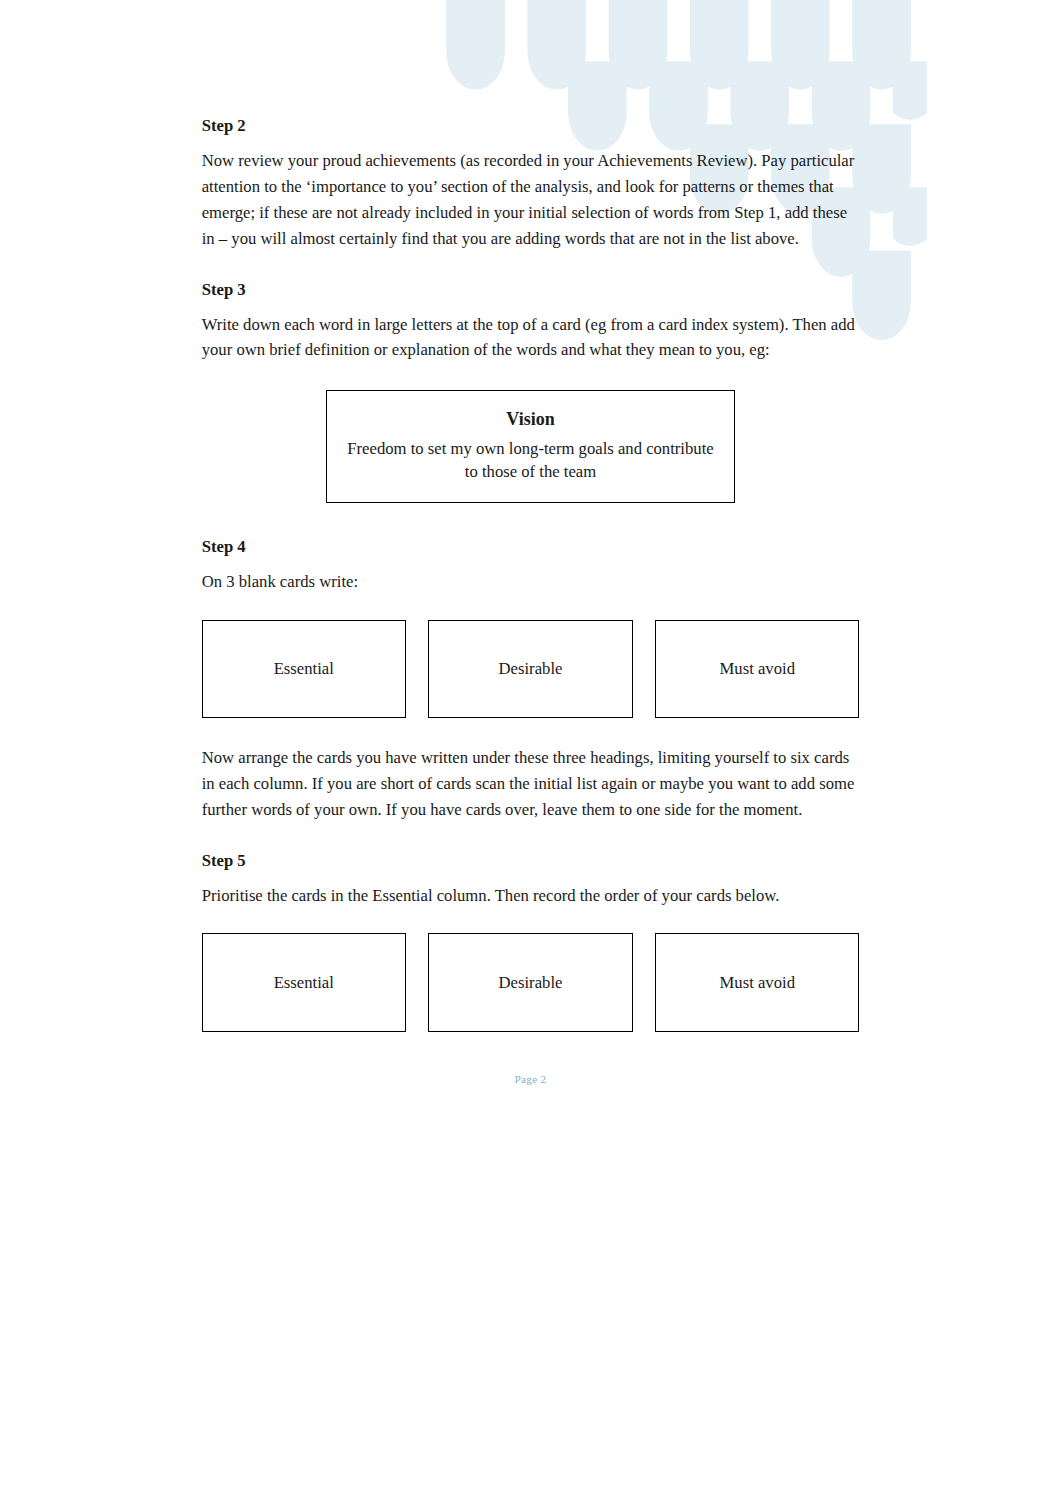Step 2
Now review your proud achievements (as recorded in your Achievements Review). Pay particular attention to the ‘importance to you’ section of the analysis, and look for patterns or themes that emerge; if these are not already included in your initial selection of words from Step 1, add these in – you will almost certainly find that you are adding words that are not in the list above.
Step 3
Write down each word in large letters at the top of a card (eg from a card index system). Then add your own brief definition or explanation of the words and what they mean to you, eg:
Vision
Freedom to set my own long-term goals and contribute to those of the team
Step 4
On 3 blank cards write:
Essential
Desirable
Must avoid
Now arrange the cards you have written under these three headings, limiting yourself to six cards in each column. If you are short of cards scan the initial list again or maybe you want to add some further words of your own. If you have cards over, leave them to one side for the moment.
Step 5
Prioritise the cards in the Essential column. Then record the order of your cards below.
Essential
Desirable
Must avoid
Page 2